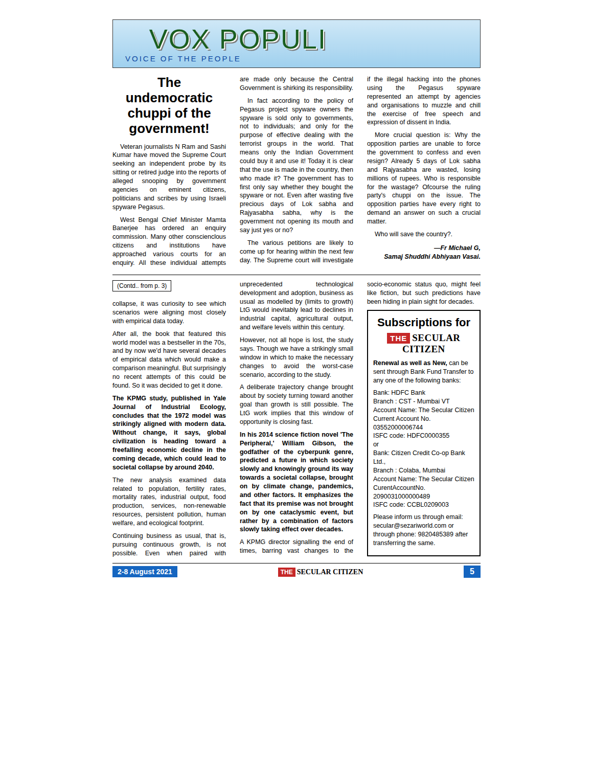VOX POPULI
VOICE OF THE PEOPLE
The undemocratic chuppi of the government!
Veteran journalists N Ram and Sashi Kumar have moved the Supreme Court seeking an independent probe by its sitting or retired judge into the reports of alleged snooping by government agencies on eminent citizens, politicians and scribes by using Israeli spyware Pegasus.
West Bengal Chief Minister Mamta Banerjee has ordered an enquiry commission. Many other conscienclous citizens and institutions have approached various courts for an enquiry. All these individual attempts are made only because the Central Government is shirking its responsibility.
In fact according to the policy of Pegasus project spyware owners the spyware is sold only to governments, not to individuals; and only for the purpose of effective dealing with the terrorist groups in the world. That means only the Indian Government could buy it and use it! Today it is clear that the use is made in the country, then who made it? The government has to first only say whether they bought the spyware or not. Even after wasting five precious days of Lok sabha and Rajyasabha sabha, why is the government not opening its mouth and say just yes or no?
The various petitions are likely to come up for hearing within the next few day. The Supreme court will investigate if the illegal hacking into the phones using the Pegasus spyware represented an attempt by agencies and organisations to muzzle and chill the exercise of free speech and expression of dissent in India.
More crucial question is: Why the opposition parties are unable to force the government to confess and even resign? Already 5 days of Lok sabha and Rajyasabha are wasted, losing millions of rupees. Who is responsible for the wastage? Ofcourse the ruling party's chuppi on the issue. The opposition parties have every right to demand an answer on such a crucial matter.
Who will save the country?.
—Fr Michael G,
Samaj Shuddhi Abhiyaan Vasai.
(Contd.. from p. 3)
collapse, it was curiosity to see which scenarios were aligning most closely with empirical data today.
After all, the book that featured this world model was a bestseller in the 70s, and by now we'd have several decades of empirical data which would make a comparison meaningful. But surprisingly no recent attempts of this could be found. So it was decided to get it done.
The KPMG study, published in Yale Journal of Industrial Ecology, concludes that the 1972 model was strikingly aligned with modern data. Without change, it says, global civilization is heading toward a freefalling economic decline in the coming decade, which could lead to societal collapse by around 2040.
The new analysis examined data related to population, fertility rates, mortality rates, industrial output, food production, services, non-renewable resources, persistent pollution, human welfare, and ecological footprint.
Continuing business as usual, that is, pursuing continuous growth, is not possible. Even when paired with unprecedented technological development and adoption, business as usual as modelled by (limits to growth) LtG would inevitably lead to declines in industrial capital, agricultural output, and welfare levels within this century.
However, not all hope is lost, the study says. Though we have a strikingly small window in which to make the necessary changes to avoid the worst-case scenario, according to the study.
A deliberate trajectory change brought about by society turning toward another goal than growth is still possible. The LtG work implies that this window of opportunity is closing fast.
In his 2014 science fiction novel 'The Peripheral,' William Gibson, the godfather of the cyberpunk genre, predicted a future in which society slowly and knowingly ground its way towards a societal collapse, brought on by climate change, pandemics, and other factors. It emphasizes the fact that its premise was not brought on by one cataclysmic event, but rather by a combination of factors slowly taking effect over decades.
A KPMG director signalling the end of times, barring vast changes to the socio-economic status quo, might feel like fiction, but such predictions have been hiding in plain sight for decades.
Subscriptions for
THE SECULAR CITIZEN
Renewal as well as New, can be sent through Bank Fund Transfer to any one of the following banks:
Bank: HDFC Bank
Branch : CST - Mumbai VT
Account Name: The Secular Citizen
Current Account No. 03552000006744
ISFC code: HDFC0000355
or
Bank: Citizen Credit Co-op Bank Ltd.,
Branch : Colaba, Mumbai
Account Name: The Secular Citizen
CurentAccountNo. 2090031000000489
ISFC code: CCBL0209003
Please inform us through email: secular@sezariworld.com or through phone: 9820485389 after transferring the same.
2-8 August 2021
THE SECULAR CITIZEN
5